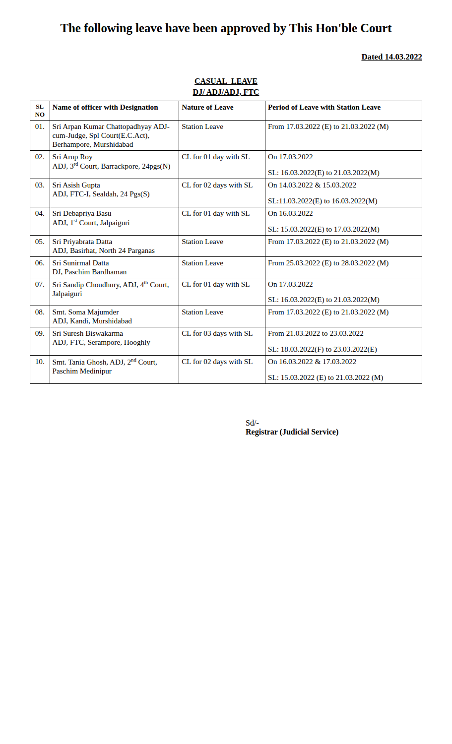The following leave have been approved by This Hon'ble Court
Dated 14.03.2022
CASUAL LEAVE
DJ/ ADJ/ADJ, FTC
| SL NO | Name of officer with Designation | Nature of Leave | Period of Leave with Station Leave |
| --- | --- | --- | --- |
| 01. | Sri Arpan Kumar Chattopadhyay ADJ-cum-Judge, Spl Court(E.C.Act), Berhampore, Murshidabad | Station Leave | From 17.03.2022 (E) to 21.03.2022 (M) |
| 02. | Sri Arup Roy ADJ, 3 rd Court, Barrackpore, 24pgs(N) | CL for 01 day with SL | On 17.03.2022 SL: 16.03.2022(E) to 21.03.2022(M) |
| 03. | Sri Asish Gupta ADJ, FTC-I, Sealdah, 24 Pgs(S) | CL for 02 days with SL | On 14.03.2022 & 15.03.2022 SL:11.03.2022(E) to 16.03.2022(M) |
| 04. | Sri Debapriya Basu ADJ, 1 st Court, Jalpaiguri | CL for 01 day with SL | On 16.03.2022 SL: 15.03.2022(E) to 17.03.2022(M) |
| 05. | Sri Priyabrata Datta ADJ, Basirhat, North 24 Parganas | Station Leave | From 17.03.2022 (E) to 21.03.2022 (M) |
| 06. | Sri Sunirmal Datta DJ, Paschim Bardhaman | Station Leave | From 25.03.2022 (E) to 28.03.2022 (M) |
| 07. | Sri Sandip Choudhury, ADJ, 4 th Court, Jalpaiguri | CL for 01 day with SL | On 17.03.2022 SL: 16.03.2022(E) to 21.03.2022(M) |
| 08. | Smt. Soma Majumder ADJ, Kandi, Murshidabad | Station Leave | From 17.03.2022 (E) to 21.03.2022 (M) |
| 09. | Sri Suresh Biswakarma ADJ, FTC, Serampore, Hooghly | CL for 03 days with SL | From 21.03.2022 to 23.03.2022 SL: 18.03.2022(F) to 23.03.2022(E) |
| 10. | Smt. Tania Ghosh, ADJ, 2 nd Court, Paschim Medinipur | CL for 02 days with SL | On 16.03.2022 & 17.03.2022 SL: 15.03.2022 (E) to 21.03.2022 (M) |
Sd/-
Registrar (Judicial Service)